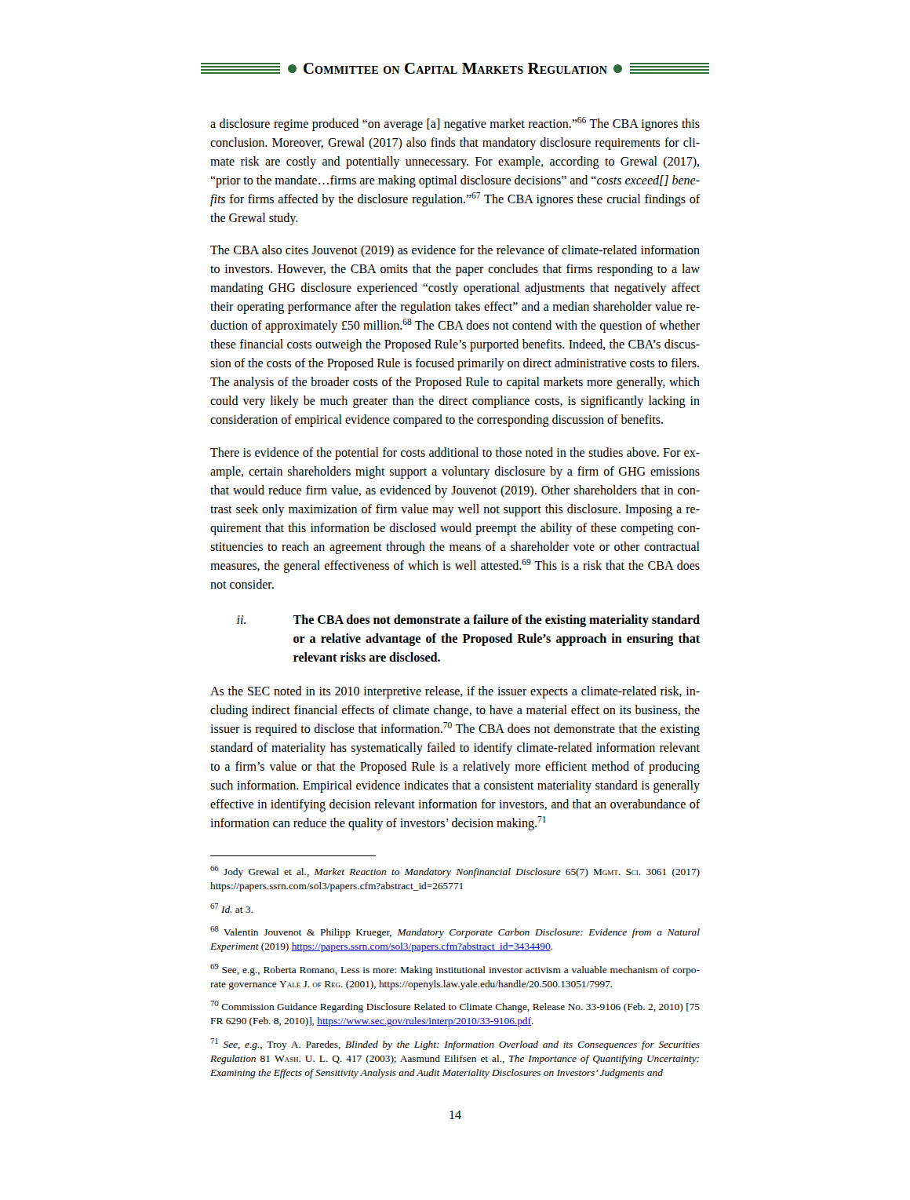Committee on Capital Markets Regulation
a disclosure regime produced “on average [a] negative market reaction.”66 The CBA ignores this conclusion. Moreover, Grewal (2017) also finds that mandatory disclosure requirements for climate risk are costly and potentially unnecessary. For example, according to Grewal (2017), “prior to the mandate…firms are making optimal disclosure decisions” and “costs exceed[] benefits for firms affected by the disclosure regulation.”67 The CBA ignores these crucial findings of the Grewal study.
The CBA also cites Jouvenot (2019) as evidence for the relevance of climate-related information to investors. However, the CBA omits that the paper concludes that firms responding to a law mandating GHG disclosure experienced “costly operational adjustments that negatively affect their operating performance after the regulation takes effect” and a median shareholder value reduction of approximately £50 million.68 The CBA does not contend with the question of whether these financial costs outweigh the Proposed Rule’s purported benefits. Indeed, the CBA’s discussion of the costs of the Proposed Rule is focused primarily on direct administrative costs to filers. The analysis of the broader costs of the Proposed Rule to capital markets more generally, which could very likely be much greater than the direct compliance costs, is significantly lacking in consideration of empirical evidence compared to the corresponding discussion of benefits.
There is evidence of the potential for costs additional to those noted in the studies above. For example, certain shareholders might support a voluntary disclosure by a firm of GHG emissions that would reduce firm value, as evidenced by Jouvenot (2019). Other shareholders that in contrast seek only maximization of firm value may well not support this disclosure. Imposing a requirement that this information be disclosed would preempt the ability of these competing constituencies to reach an agreement through the means of a shareholder vote or other contractual measures, the general effectiveness of which is well attested.69 This is a risk that the CBA does not consider.
ii. The CBA does not demonstrate a failure of the existing materiality standard or a relative advantage of the Proposed Rule’s approach in ensuring that relevant risks are disclosed.
As the SEC noted in its 2010 interpretive release, if the issuer expects a climate-related risk, including indirect financial effects of climate change, to have a material effect on its business, the issuer is required to disclose that information.70 The CBA does not demonstrate that the existing standard of materiality has systematically failed to identify climate-related information relevant to a firm’s value or that the Proposed Rule is a relatively more efficient method of producing such information. Empirical evidence indicates that a consistent materiality standard is generally effective in identifying decision relevant information for investors, and that an overabundance of information can reduce the quality of investors’ decision making.71
66 Jody Grewal et al., Market Reaction to Mandatory Nonfinancial Disclosure 65(7) Mgmt. Sci. 3061 (2017) https://papers.ssrn.com/sol3/papers.cfm?abstract_id=265771
67 Id. at 3.
68 Valentin Jouvenot & Philipp Krueger, Mandatory Corporate Carbon Disclosure: Evidence from a Natural Experiment (2019) https://papers.ssrn.com/sol3/papers.cfm?abstract_id=3434490.
69 See, e.g., Roberta Romano, Less is more: Making institutional investor activism a valuable mechanism of corporate governance Yale J. of Reg. (2001), https://openyls.law.yale.edu/handle/20.500.13051/7997.
70 Commission Guidance Regarding Disclosure Related to Climate Change, Release No. 33-9106 (Feb. 2, 2010) [75 FR 6290 (Feb. 8, 2010)], https://www.sec.gov/rules/interp/2010/33-9106.pdf.
71 See, e.g., Troy A. Paredes, Blinded by the Light: Information Overload and its Consequences for Securities Regulation 81 Wash. U. L. Q. 417 (2003); Aasmund Eilifsen et al., The Importance of Quantifying Uncertainty: Examining the Effects of Sensitivity Analysis and Audit Materiality Disclosures on Investors’ Judgments and
14